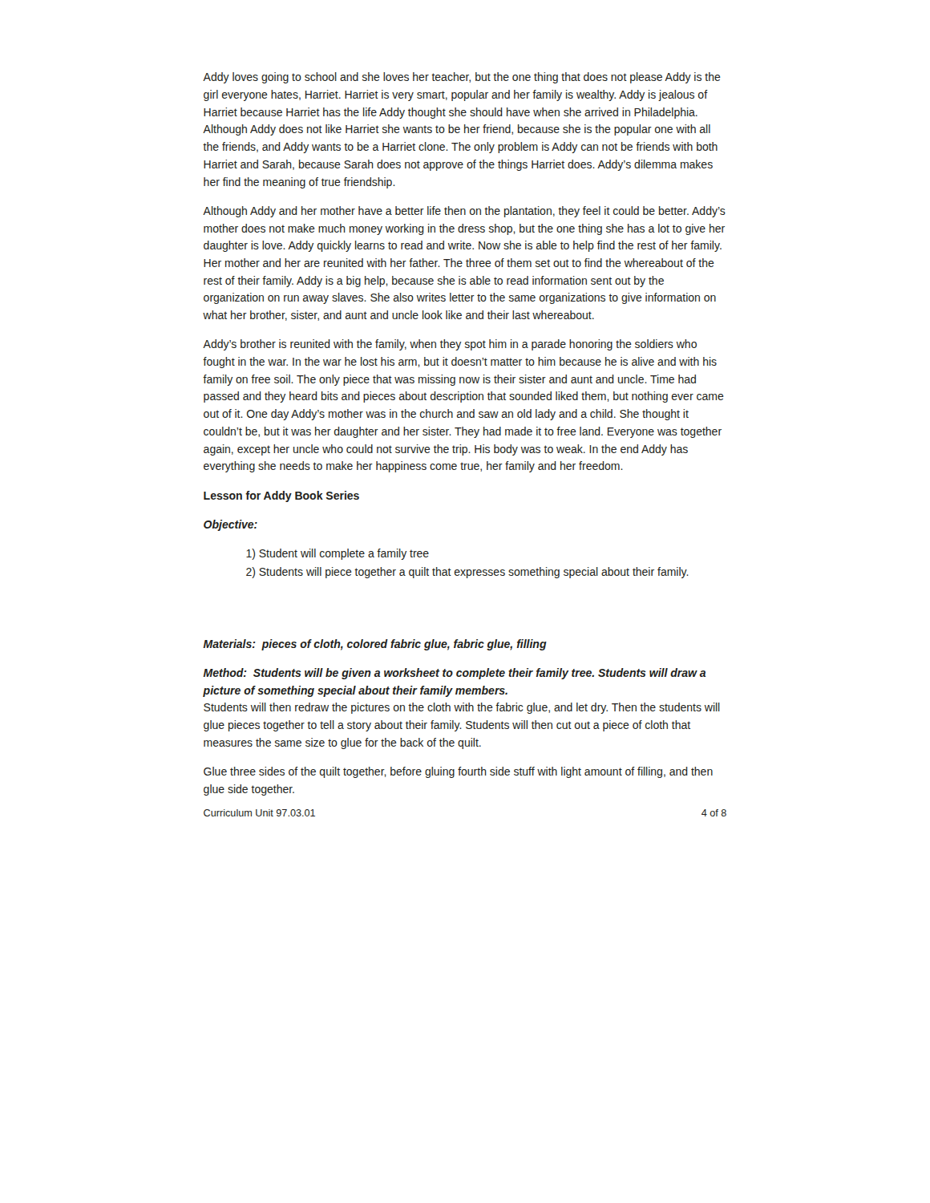Addy loves going to school and she loves her teacher, but the one thing that does not please Addy is the girl everyone hates, Harriet. Harriet is very smart, popular and her family is wealthy. Addy is jealous of Harriet because Harriet has the life Addy thought she should have when she arrived in Philadelphia. Although Addy does not like Harriet she wants to be her friend, because she is the popular one with all the friends, and Addy wants to be a Harriet clone. The only problem is Addy can not be friends with both Harriet and Sarah, because Sarah does not approve of the things Harriet does. Addy’s dilemma makes her find the meaning of true friendship.
Although Addy and her mother have a better life then on the plantation, they feel it could be better. Addy’s mother does not make much money working in the dress shop, but the one thing she has a lot to give her daughter is love. Addy quickly learns to read and write. Now she is able to help find the rest of her family. Her mother and her are reunited with her father. The three of them set out to find the whereabout of the rest of their family. Addy is a big help, because she is able to read information sent out by the organization on run away slaves. She also writes letter to the same organizations to give information on what her brother, sister, and aunt and uncle look like and their last whereabout.
Addy’s brother is reunited with the family, when they spot him in a parade honoring the soldiers who fought in the war. In the war he lost his arm, but it doesn’t matter to him because he is alive and with his family on free soil. The only piece that was missing now is their sister and aunt and uncle. Time had passed and they heard bits and pieces about description that sounded liked them, but nothing ever came out of it. One day Addy’s mother was in the church and saw an old lady and a child. She thought it couldn’t be, but it was her daughter and her sister. They had made it to free land. Everyone was together again, except her uncle who could not survive the trip. His body was to weak. In the end Addy has everything she needs to make her happiness come true, her family and her freedom.
Lesson for Addy Book Series
Objective:
1) Student will complete a family tree
2) Students will piece together a quilt that expresses something special about their family.
Materials: pieces of cloth, colored fabric glue, fabric glue, filling
Method: Students will be given a worksheet to complete their family tree. Students will draw a picture of something special about their family members.
Students will then redraw the pictures on the cloth with the fabric glue, and let dry. Then the students will glue pieces together to tell a story about their family. Students will then cut out a piece of cloth that measures the same size to glue for the back of the quilt.
Glue three sides of the quilt together, before gluing fourth side stuff with light amount of filling, and then glue side together.
Curriculum Unit 97.03.01 4 of 8